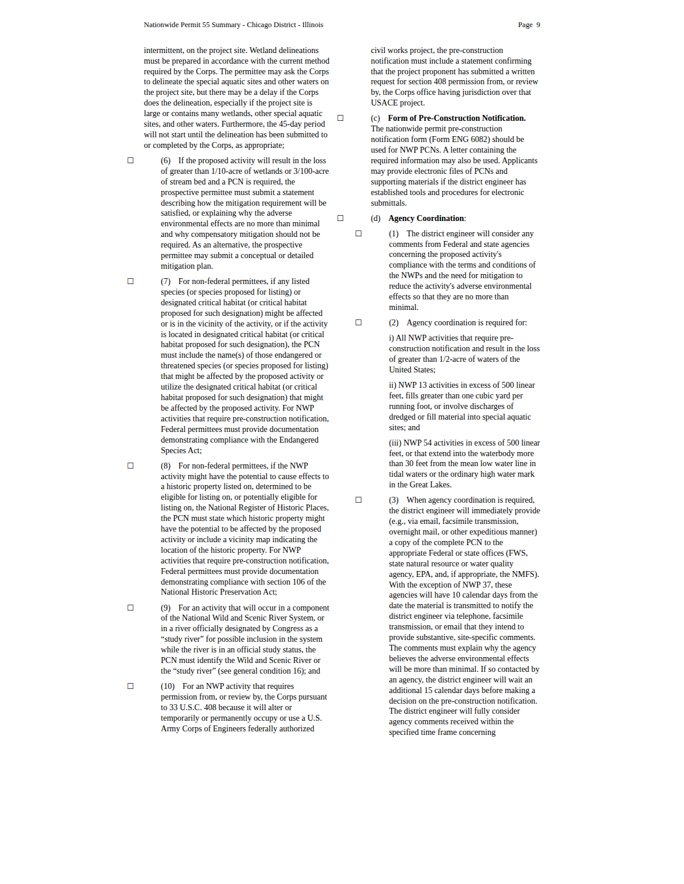Nationwide Permit 55 Summary - Chicago District - Illinois Page 9
intermittent, on the project site. Wetland delineations must be prepared in accordance with the current method required by the Corps. The permittee may ask the Corps to delineate the special aquatic sites and other waters on the project site, but there may be a delay if the Corps does the delineation, especially if the project site is large or contains many wetlands, other special aquatic sites, and other waters. Furthermore, the 45-day period will not start until the delineation has been submitted to or completed by the Corps, as appropriate;
☐ (6) If the proposed activity will result in the loss of greater than 1/10-acre of wetlands or 3/100-acre of stream bed and a PCN is required, the prospective permittee must submit a statement describing how the mitigation requirement will be satisfied, or explaining why the adverse environmental effects are no more than minimal and why compensatory mitigation should not be required. As an alternative, the prospective permittee may submit a conceptual or detailed mitigation plan.
☐ (7) For non-federal permittees, if any listed species (or species proposed for listing) or designated critical habitat (or critical habitat proposed for such designation) might be affected or is in the vicinity of the activity, or if the activity is located in designated critical habitat (or critical habitat proposed for such designation), the PCN must include the name(s) of those endangered or threatened species (or species proposed for listing) that might be affected by the proposed activity or utilize the designated critical habitat (or critical habitat proposed for such designation) that might be affected by the proposed activity. For NWP activities that require pre-construction notification, Federal permittees must provide documentation demonstrating compliance with the Endangered Species Act;
☐ (8) For non-federal permittees, if the NWP activity might have the potential to cause effects to a historic property listed on, determined to be eligible for listing on, or potentially eligible for listing on, the National Register of Historic Places, the PCN must state which historic property might have the potential to be affected by the proposed activity or include a vicinity map indicating the location of the historic property. For NWP activities that require pre-construction notification, Federal permittees must provide documentation demonstrating compliance with section 106 of the National Historic Preservation Act;
☐ (9) For an activity that will occur in a component of the National Wild and Scenic River System, or in a river officially designated by Congress as a “study river” for possible inclusion in the system while the river is in an official study status, the PCN must identify the Wild and Scenic River or the “study river” (see general condition 16); and
☐ (10) For an NWP activity that requires permission from, or review by, the Corps pursuant to 33 U.S.C. 408 because it will alter or temporarily or permanently occupy or use a U.S. Army Corps of Engineers federally authorized civil works project, the pre-construction notification must include a statement confirming that the project proponent has submitted a written request for section 408 permission from, or review by, the Corps office having jurisdiction over that USACE project.
☐ (c) Form of Pre-Construction Notification. The nationwide permit pre-construction notification form (Form ENG 6082) should be used for NWP PCNs. A letter containing the required information may also be used. Applicants may provide electronic files of PCNs and supporting materials if the district engineer has established tools and procedures for electronic submittals.
☐ (d) Agency Coordination:
☐ (1) The district engineer will consider any comments from Federal and state agencies concerning the proposed activity's compliance with the terms and conditions of the NWPs and the need for mitigation to reduce the activity's adverse environmental effects so that they are no more than minimal.
☐ (2) Agency coordination is required for:
i) All NWP activities that require pre-construction notification and result in the loss of greater than 1/2-acre of waters of the United States;
ii) NWP 13 activities in excess of 500 linear feet, fills greater than one cubic yard per running foot, or involve discharges of dredged or fill material into special aquatic sites; and
(iii) NWP 54 activities in excess of 500 linear feet, or that extend into the waterbody more than 30 feet from the mean low water line in tidal waters or the ordinary high water mark in the Great Lakes.
☐ (3) When agency coordination is required, the district engineer will immediately provide (e.g., via email, facsimile transmission, overnight mail, or other expeditious manner) a copy of the complete PCN to the appropriate Federal or state offices (FWS, state natural resource or water quality agency, EPA, and, if appropriate, the NMFS). With the exception of NWP 37, these agencies will have 10 calendar days from the date the material is transmitted to notify the district engineer via telephone, facsimile transmission, or email that they intend to provide substantive, site-specific comments. The comments must explain why the agency believes the adverse environmental effects will be more than minimal. If so contacted by an agency, the district engineer will wait an additional 15 calendar days before making a decision on the pre-construction notification. The district engineer will fully consider agency comments received within the specified time frame concerning